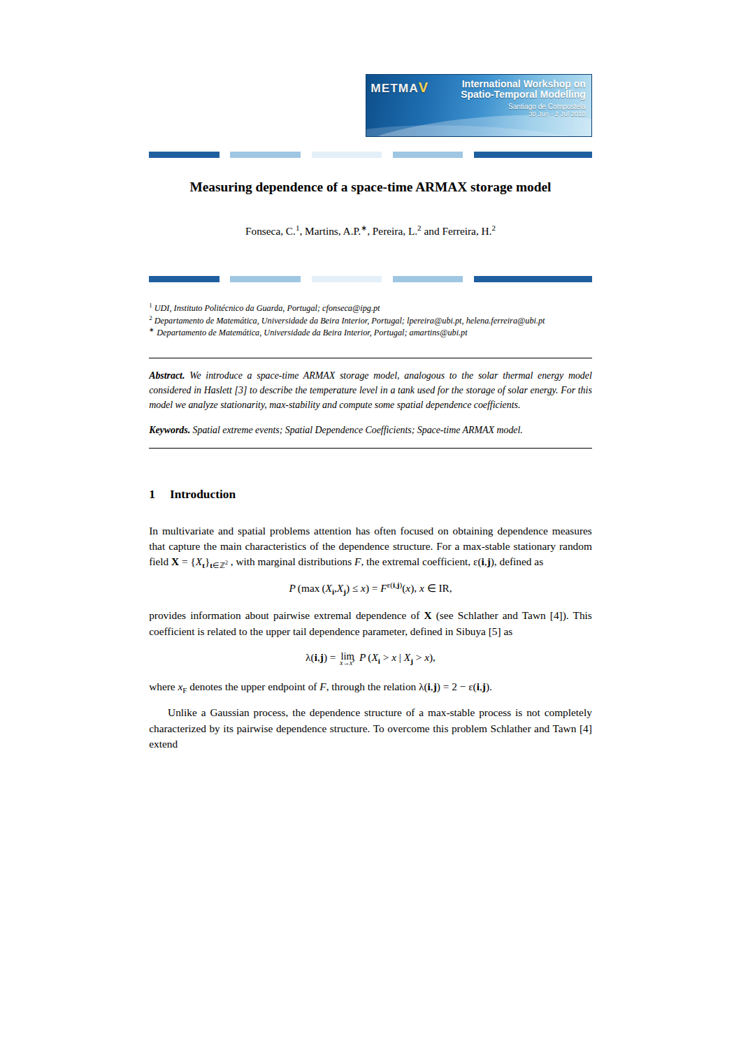METMAV
International Workshop on
Spatio-Temporal Modelling
Santiago de Compostela
30 Jun - 2 Jul 2010
Measuring dependence of a space-time ARMAX storage model
Fonseca, C.1, Martins, A.P.∗, Pereira, L.2 and Ferreira, H.2
1 UDI, Instituto Politécnico da Guarda, Portugal; cfonseca@ipg.pt
2 Departamento de Matemática, Universidade da Beira Interior, Portugal; lpereira@ubi.pt, helena.ferreira@ubi.pt
∗ Departamento de Matemática, Universidade da Beira Interior, Portugal; amartins@ubi.pt
Abstract. We introduce a space-time ARMAX storage model, analogous to the solar thermal energy model considered in Haslett [3] to describe the temperature level in a tank used for the storage of solar energy. For this model we analyze stationarity, max-stability and compute some spatial dependence coefficients.
Keywords. Spatial extreme events; Spatial Dependence Coefficients; Space-time ARMAX model.
1 Introduction
In multivariate and spatial problems attention has often focused on obtaining dependence measures that capture the main characteristics of the dependence structure. For a max-stable stationary random field X = {Xt}t∈ℤ2 , with marginal distributions F, the extremal coefficient, ε(i,j), defined as
P (max (Xi,Xj) ≤ x) = Fε(i,j)(x), x ∈ IR,
provides information about pairwise extremal dependence of X (see Schlather and Tawn [4]). This coefficient is related to the upper tail dependence parameter, defined in Sibuya [5] as
λ(i,j) = lim x→xF P (Xi > x | Xj > x),
where xF denotes the upper endpoint of F, through the relation λ(i,j) = 2 − ε(i,j).
Unlike a Gaussian process, the dependence structure of a max-stable process is not completely characterized by its pairwise dependence structure. To overcome this problem Schlather and Tawn [4] extend